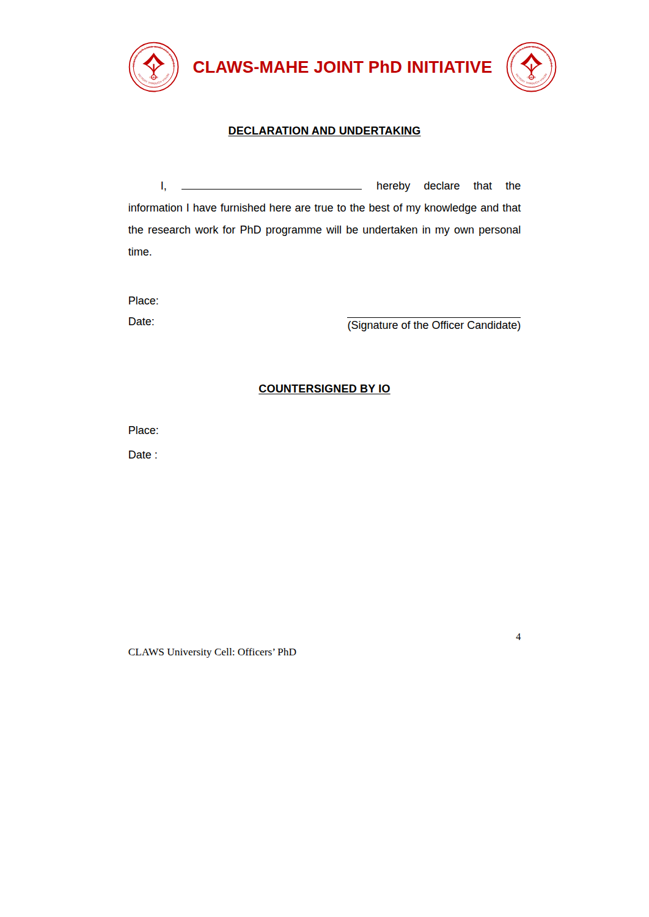CLAWS CENTRE FOR LAND WARFARE STUDIES VICTORY THROUGH VISION
CLAWS-MAHE JOINT PhD INITIATIVE
CLAWS CENTRE FOR LAND WARFARE STUDIES VICTORY THROUGH VISION
DECLARATION AND UNDERTAKING
I, hereby declare that the information I have furnished here are true to the best of my knowledge and that the research work for PhD programme will be undertaken in my own personal time.
Place:
Date:
(Signature of the Officer Candidate)
COUNTERSIGNED BY IO
Place:
Date :
4
CLAWS University Cell: Officers’ PhD